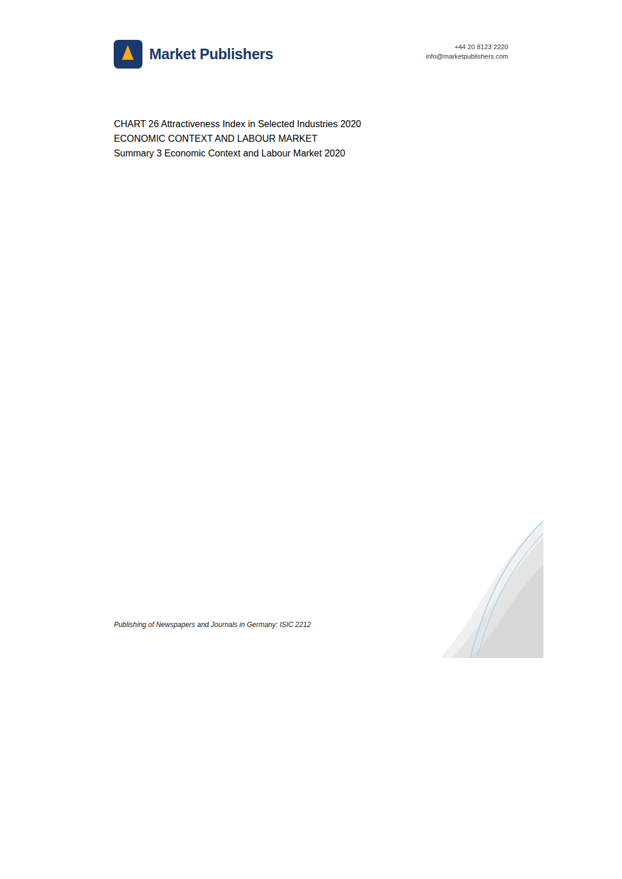Market Publishers
+44 20 8123 2220
info@marketpublishers.com
CHART 26 Attractiveness Index in Selected Industries 2020
ECONOMIC CONTEXT AND LABOUR MARKET
Summary 3 Economic Context and Labour Market 2020
Publishing of Newspapers and Journals in Germany: ISIC 2212